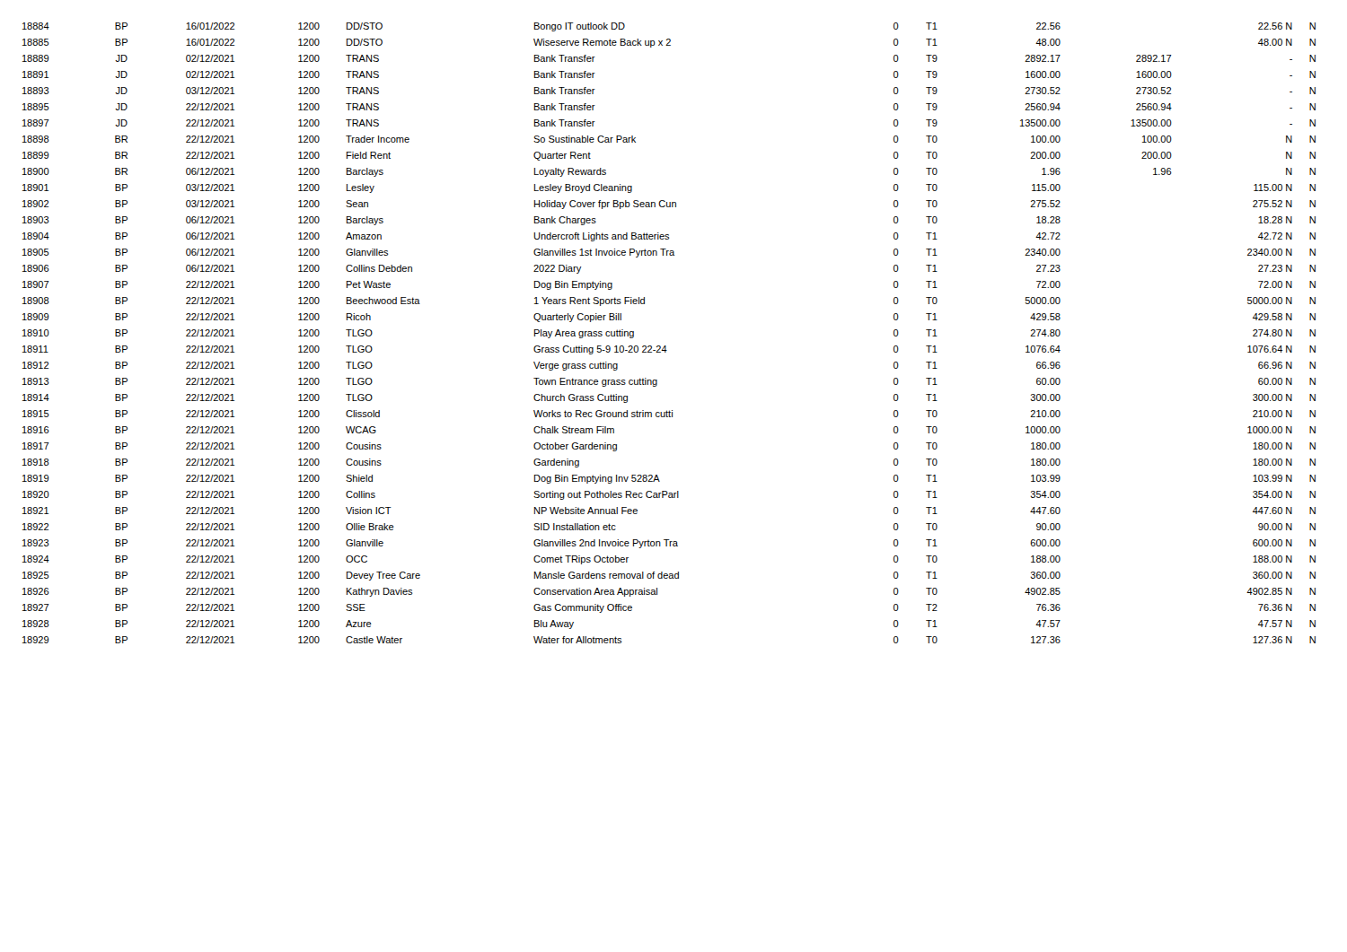| 18884 | BP | 16/01/2022 | 1200 | DD/STO | Bongo IT outlook DD | 0 | T1 | 22.56 | | 22.56 N | N |
| 18885 | BP | 16/01/2022 | 1200 | DD/STO | Wiseserve Remote Back up x 2 | 0 | T1 | 48.00 | | 48.00 N | N |
| 18889 | JD | 02/12/2021 | 1200 | TRANS | Bank Transfer | 0 | T9 | 2892.17 | 2892.17 | - | N |
| 18891 | JD | 02/12/2021 | 1200 | TRANS | Bank Transfer | 0 | T9 | 1600.00 | 1600.00 | - | N |
| 18893 | JD | 03/12/2021 | 1200 | TRANS | Bank Transfer | 0 | T9 | 2730.52 | 2730.52 | - | N |
| 18895 | JD | 22/12/2021 | 1200 | TRANS | Bank Transfer | 0 | T9 | 2560.94 | 2560.94 | - | N |
| 18897 | JD | 22/12/2021 | 1200 | TRANS | Bank Transfer | 0 | T9 | 13500.00 | 13500.00 | - | N |
| 18898 | BR | 22/12/2021 | 1200 | Trader Income | So Sustinable Car Park | 0 | T0 | 100.00 | 100.00 | N | N |
| 18899 | BR | 22/12/2021 | 1200 | Field Rent | Quarter Rent | 0 | T0 | 200.00 | 200.00 | N | N |
| 18900 | BR | 06/12/2021 | 1200 | Barclays | Loyalty Rewards | 0 | T0 | 1.96 | 1.96 | N | N |
| 18901 | BP | 03/12/2021 | 1200 | Lesley | Lesley Broyd Cleaning | 0 | T0 | 115.00 | | 115.00 N | N |
| 18902 | BP | 03/12/2021 | 1200 | Sean | Holiday Cover fpr Bpb Sean Cun | 0 | T0 | 275.52 | | 275.52 N | N |
| 18903 | BP | 06/12/2021 | 1200 | Barclays | Bank Charges | 0 | T0 | 18.28 | | 18.28 N | N |
| 18904 | BP | 06/12/2021 | 1200 | Amazon | Undercroft Lights and Batteries | 0 | T1 | 42.72 | | 42.72 N | N |
| 18905 | BP | 06/12/2021 | 1200 | Glanvilles | Glanvilles 1st Invoice Pyrton Tra | 0 | T1 | 2340.00 | | 2340.00 N | N |
| 18906 | BP | 06/12/2021 | 1200 | Collins Debden | 2022 Diary | 0 | T1 | 27.23 | | 27.23 N | N |
| 18907 | BP | 22/12/2021 | 1200 | Pet Waste | Dog Bin Emptying | 0 | T1 | 72.00 | | 72.00 N | N |
| 18908 | BP | 22/12/2021 | 1200 | Beechwood Esta | 1 Years Rent Sports Field | 0 | T0 | 5000.00 | | 5000.00 N | N |
| 18909 | BP | 22/12/2021 | 1200 | Ricoh | Quarterly Copier Bill | 0 | T1 | 429.58 | | 429.58 N | N |
| 18910 | BP | 22/12/2021 | 1200 | TLGO | Play Area grass cutting | 0 | T1 | 274.80 | | 274.80 N | N |
| 18911 | BP | 22/12/2021 | 1200 | TLGO | Grass Cutting 5-9 10-20 22-24 | 0 | T1 | 1076.64 | | 1076.64 N | N |
| 18912 | BP | 22/12/2021 | 1200 | TLGO | Verge grass cutting | 0 | T1 | 66.96 | | 66.96 N | N |
| 18913 | BP | 22/12/2021 | 1200 | TLGO | Town Entrance grass cutting | 0 | T1 | 60.00 | | 60.00 N | N |
| 18914 | BP | 22/12/2021 | 1200 | TLGO | Church Grass Cutting | 0 | T1 | 300.00 | | 300.00 N | N |
| 18915 | BP | 22/12/2021 | 1200 | Clissold | Works to Rec Ground strim cutti | 0 | T0 | 210.00 | | 210.00 N | N |
| 18916 | BP | 22/12/2021 | 1200 | WCAG | Chalk Stream Film | 0 | T0 | 1000.00 | | 1000.00 N | N |
| 18917 | BP | 22/12/2021 | 1200 | Cousins | October Gardening | 0 | T0 | 180.00 | | 180.00 N | N |
| 18918 | BP | 22/12/2021 | 1200 | Cousins | Gardening | 0 | T0 | 180.00 | | 180.00 N | N |
| 18919 | BP | 22/12/2021 | 1200 | Shield | Dog Bin Emptying Inv 5282A | 0 | T1 | 103.99 | | 103.99 N | N |
| 18920 | BP | 22/12/2021 | 1200 | Collins | Sorting out Potholes Rec CarParl | 0 | T1 | 354.00 | | 354.00 N | N |
| 18921 | BP | 22/12/2021 | 1200 | Vision ICT | NP Website Annual Fee | 0 | T1 | 447.60 | | 447.60 N | N |
| 18922 | BP | 22/12/2021 | 1200 | Ollie Brake | SID Installation etc | 0 | T0 | 90.00 | | 90.00 N | N |
| 18923 | BP | 22/12/2021 | 1200 | Glanville | Glanvilles 2nd Invoice Pyrton Tra | 0 | T1 | 600.00 | | 600.00 N | N |
| 18924 | BP | 22/12/2021 | 1200 | OCC | Comet TRips October | 0 | T0 | 188.00 | | 188.00 N | N |
| 18925 | BP | 22/12/2021 | 1200 | Devey Tree Care | Mansle Gardens removal of dead | 0 | T1 | 360.00 | | 360.00 N | N |
| 18926 | BP | 22/12/2021 | 1200 | Kathryn Davies | Conservation Area Appraisal | 0 | T0 | 4902.85 | | 4902.85 N | N |
| 18927 | BP | 22/12/2021 | 1200 | SSE | Gas Community Office | 0 | T2 | 76.36 | | 76.36 N | N |
| 18928 | BP | 22/12/2021 | 1200 | Azure | Blu Away | 0 | T1 | 47.57 | | 47.57 N | N |
| 18929 | BP | 22/12/2021 | 1200 | Castle Water | Water for Allotments | 0 | T0 | 127.36 | | 127.36 N | N |